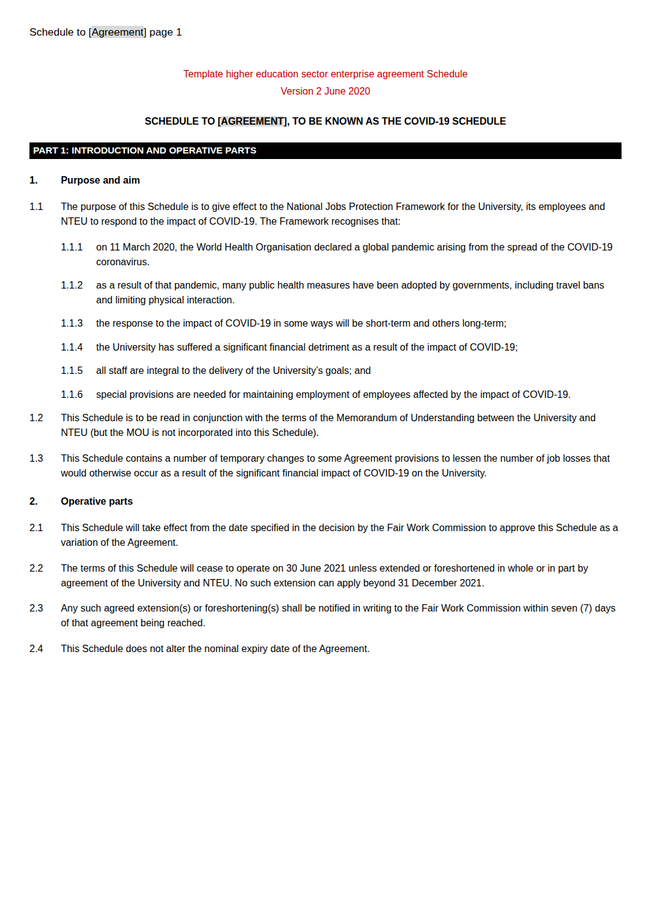Schedule to [Agreement] page 1
Template higher education sector enterprise agreement Schedule
Version 2 June 2020
SCHEDULE TO [AGREEMENT], TO BE KNOWN AS THE COVID-19 SCHEDULE
PART 1: INTRODUCTION AND OPERATIVE PARTS
1.
Purpose and aim
1.1
The purpose of this Schedule is to give effect to the National Jobs Protection Framework for the University, its employees and NTEU to respond to the impact of COVID-19. The Framework recognises that:
1.1.1
on 11 March 2020, the World Health Organisation declared a global pandemic arising from the spread of the COVID-19 coronavirus.
1.1.2
as a result of that pandemic, many public health measures have been adopted by governments, including travel bans and limiting physical interaction.
1.1.3
the response to the impact of COVID-19 in some ways will be short-term and others long-term;
1.1.4
the University has suffered a significant financial detriment as a result of the impact of COVID-19;
1.1.5
all staff are integral to the delivery of the University’s goals; and
1.1.6
special provisions are needed for maintaining employment of employees affected by the impact of COVID-19.
1.2
This Schedule is to be read in conjunction with the terms of the Memorandum of Understanding between the University and NTEU (but the MOU is not incorporated into this Schedule).
1.3
This Schedule contains a number of temporary changes to some Agreement provisions to lessen the number of job losses that would otherwise occur as a result of the significant financial impact of COVID-19 on the University.
2.
Operative parts
2.1
This Schedule will take effect from the date specified in the decision by the Fair Work Commission to approve this Schedule as a variation of the Agreement.
2.2
The terms of this Schedule will cease to operate on 30 June 2021 unless extended or foreshortened in whole or in part by agreement of the University and NTEU. No such extension can apply beyond 31 December 2021.
2.3
Any such agreed extension(s) or foreshortening(s) shall be notified in writing to the Fair Work Commission within seven (7) days of that agreement being reached.
2.4
This Schedule does not alter the nominal expiry date of the Agreement.